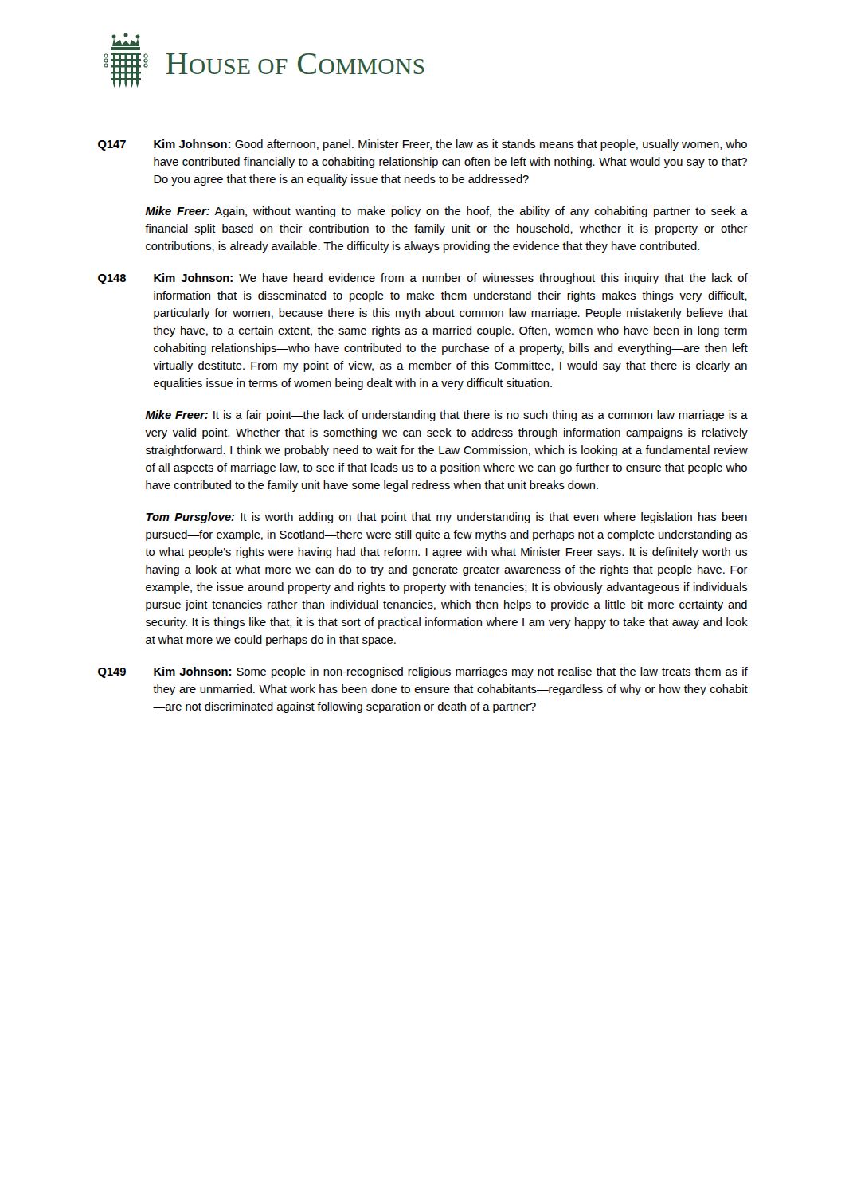HOUSE OF COMMONS
Q147
Kim Johnson: Good afternoon, panel. Minister Freer, the law as it stands means that people, usually women, who have contributed financially to a cohabiting relationship can often be left with nothing. What would you say to that? Do you agree that there is an equality issue that needs to be addressed?
Mike Freer: Again, without wanting to make policy on the hoof, the ability of any cohabiting partner to seek a financial split based on their contribution to the family unit or the household, whether it is property or other contributions, is already available. The difficulty is always providing the evidence that they have contributed.
Q148
Kim Johnson: We have heard evidence from a number of witnesses throughout this inquiry that the lack of information that is disseminated to people to make them understand their rights makes things very difficult, particularly for women, because there is this myth about common law marriage. People mistakenly believe that they have, to a certain extent, the same rights as a married couple. Often, women who have been in long term cohabiting relationships—who have contributed to the purchase of a property, bills and everything—are then left virtually destitute. From my point of view, as a member of this Committee, I would say that there is clearly an equalities issue in terms of women being dealt with in a very difficult situation.
Mike Freer: It is a fair point—the lack of understanding that there is no such thing as a common law marriage is a very valid point. Whether that is something we can seek to address through information campaigns is relatively straightforward. I think we probably need to wait for the Law Commission, which is looking at a fundamental review of all aspects of marriage law, to see if that leads us to a position where we can go further to ensure that people who have contributed to the family unit have some legal redress when that unit breaks down.
Tom Pursglove: It is worth adding on that point that my understanding is that even where legislation has been pursued—for example, in Scotland—there were still quite a few myths and perhaps not a complete understanding as to what people's rights were having had that reform. I agree with what Minister Freer says. It is definitely worth us having a look at what more we can do to try and generate greater awareness of the rights that people have. For example, the issue around property and rights to property with tenancies; It is obviously advantageous if individuals pursue joint tenancies rather than individual tenancies, which then helps to provide a little bit more certainty and security. It is things like that, it is that sort of practical information where I am very happy to take that away and look at what more we could perhaps do in that space.
Q149
Kim Johnson: Some people in non-recognised religious marriages may not realise that the law treats them as if they are unmarried. What work has been done to ensure that cohabitants—regardless of why or how they cohabit—are not discriminated against following separation or death of a partner?